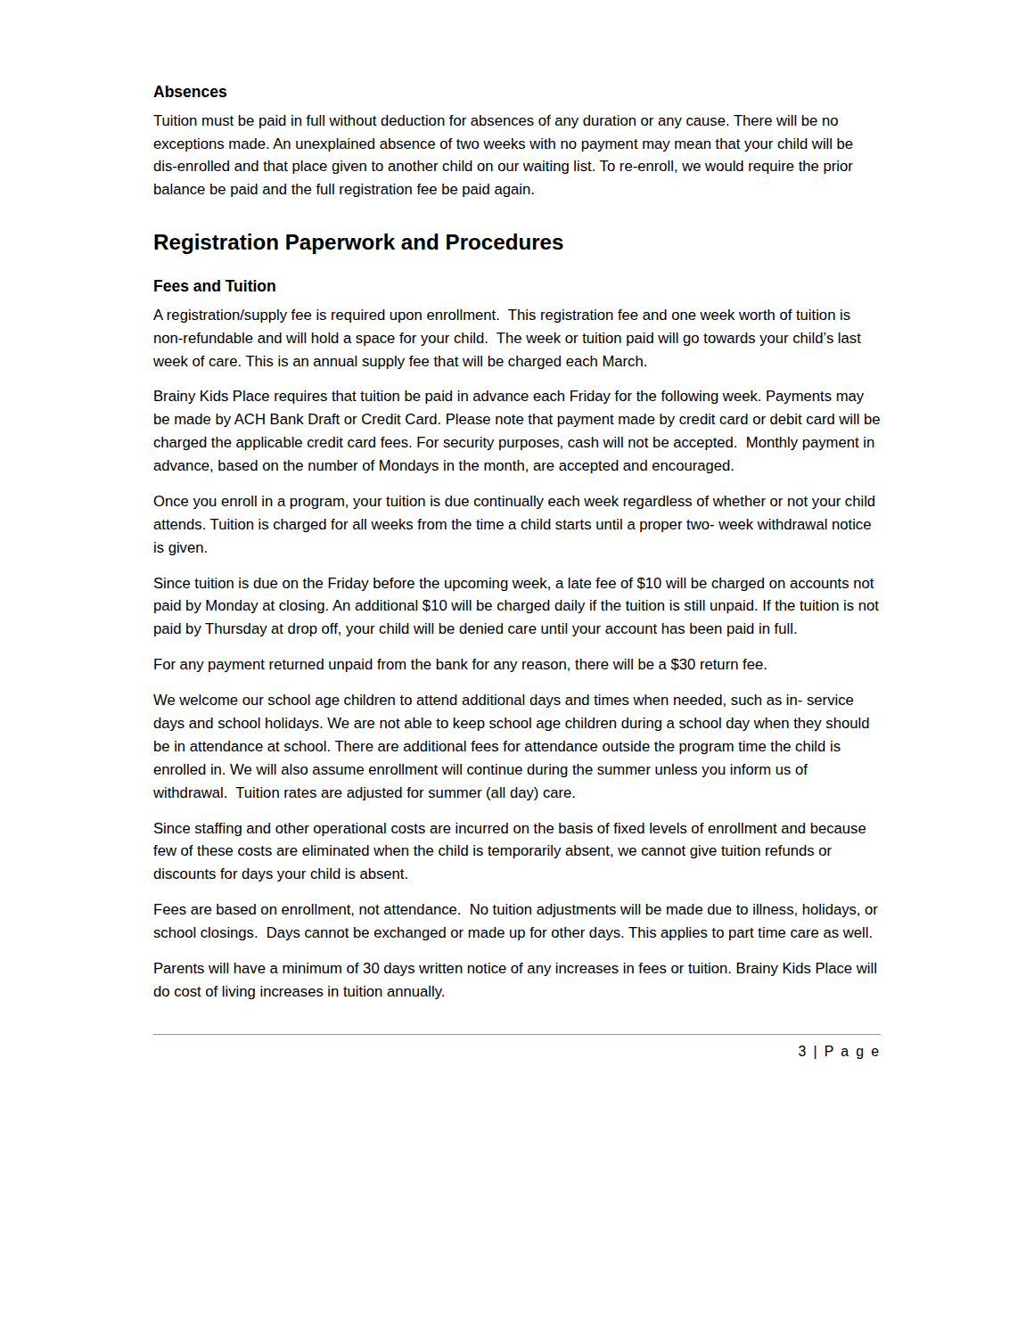Absences
Tuition must be paid in full without deduction for absences of any duration or any cause. There will be no exceptions made. An unexplained absence of two weeks with no payment may mean that your child will be dis-enrolled and that place given to another child on our waiting list. To re-enroll, we would require the prior balance be paid and the full registration fee be paid again.
Registration Paperwork and Procedures
Fees and Tuition
A registration/supply fee is required upon enrollment. This registration fee and one week worth of tuition is non-refundable and will hold a space for your child. The week or tuition paid will go towards your child’s last week of care. This is an annual supply fee that will be charged each March.
Brainy Kids Place requires that tuition be paid in advance each Friday for the following week. Payments may be made by ACH Bank Draft or Credit Card. Please note that payment made by credit card or debit card will be charged the applicable credit card fees. For security purposes, cash will not be accepted. Monthly payment in advance, based on the number of Mondays in the month, are accepted and encouraged.
Once you enroll in a program, your tuition is due continually each week regardless of whether or not your child attends. Tuition is charged for all weeks from the time a child starts until a proper two- week withdrawal notice is given.
Since tuition is due on the Friday before the upcoming week, a late fee of $10 will be charged on accounts not paid by Monday at closing. An additional $10 will be charged daily if the tuition is still unpaid. If the tuition is not paid by Thursday at drop off, your child will be denied care until your account has been paid in full.
For any payment returned unpaid from the bank for any reason, there will be a $30 return fee.
We welcome our school age children to attend additional days and times when needed, such as in- service days and school holidays. We are not able to keep school age children during a school day when they should be in attendance at school. There are additional fees for attendance outside the program time the child is enrolled in. We will also assume enrollment will continue during the summer unless you inform us of withdrawal. Tuition rates are adjusted for summer (all day) care.
Since staffing and other operational costs are incurred on the basis of fixed levels of enrollment and because few of these costs are eliminated when the child is temporarily absent, we cannot give tuition refunds or discounts for days your child is absent.
Fees are based on enrollment, not attendance. No tuition adjustments will be made due to illness, holidays, or school closings. Days cannot be exchanged or made up for other days. This applies to part time care as well.
Parents will have a minimum of 30 days written notice of any increases in fees or tuition. Brainy Kids Place will do cost of living increases in tuition annually.
3 | P a g e